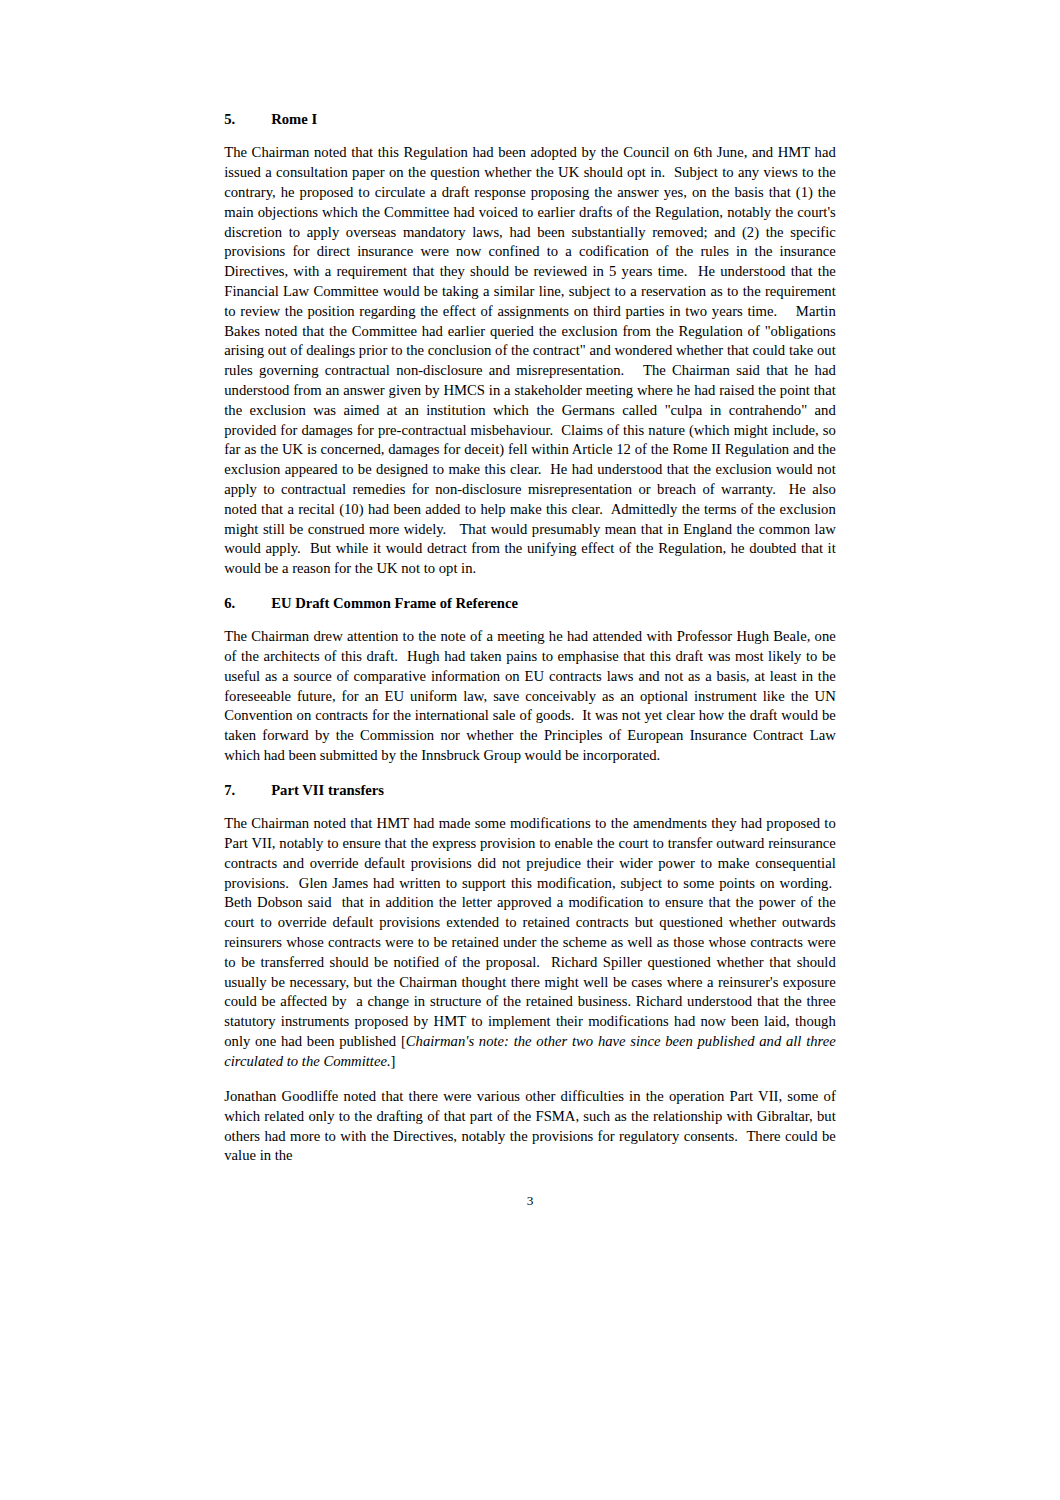5. Rome I
The Chairman noted that this Regulation had been adopted by the Council on 6th June, and HMT had issued a consultation paper on the question whether the UK should opt in. Subject to any views to the contrary, he proposed to circulate a draft response proposing the answer yes, on the basis that (1) the main objections which the Committee had voiced to earlier drafts of the Regulation, notably the court's discretion to apply overseas mandatory laws, had been substantially removed; and (2) the specific provisions for direct insurance were now confined to a codification of the rules in the insurance Directives, with a requirement that they should be reviewed in 5 years time. He understood that the Financial Law Committee would be taking a similar line, subject to a reservation as to the requirement to review the position regarding the effect of assignments on third parties in two years time. Martin Bakes noted that the Committee had earlier queried the exclusion from the Regulation of "obligations arising out of dealings prior to the conclusion of the contract" and wondered whether that could take out rules governing contractual non-disclosure and misrepresentation. The Chairman said that he had understood from an answer given by HMCS in a stakeholder meeting where he had raised the point that the exclusion was aimed at an institution which the Germans called "culpa in contrahendo" and provided for damages for pre-contractual misbehaviour. Claims of this nature (which might include, so far as the UK is concerned, damages for deceit) fell within Article 12 of the Rome II Regulation and the exclusion appeared to be designed to make this clear. He had understood that the exclusion would not apply to contractual remedies for non-disclosure misrepresentation or breach of warranty. He also noted that a recital (10) had been added to help make this clear. Admittedly the terms of the exclusion might still be construed more widely. That would presumably mean that in England the common law would apply. But while it would detract from the unifying effect of the Regulation, he doubted that it would be a reason for the UK not to opt in.
6. EU Draft Common Frame of Reference
The Chairman drew attention to the note of a meeting he had attended with Professor Hugh Beale, one of the architects of this draft. Hugh had taken pains to emphasise that this draft was most likely to be useful as a source of comparative information on EU contracts laws and not as a basis, at least in the foreseeable future, for an EU uniform law, save conceivably as an optional instrument like the UN Convention on contracts for the international sale of goods. It was not yet clear how the draft would be taken forward by the Commission nor whether the Principles of European Insurance Contract Law which had been submitted by the Innsbruck Group would be incorporated.
7. Part VII transfers
The Chairman noted that HMT had made some modifications to the amendments they had proposed to Part VII, notably to ensure that the express provision to enable the court to transfer outward reinsurance contracts and override default provisions did not prejudice their wider power to make consequential provisions. Glen James had written to support this modification, subject to some points on wording. Beth Dobson said that in addition the letter approved a modification to ensure that the power of the court to override default provisions extended to retained contracts but questioned whether outwards reinsurers whose contracts were to be retained under the scheme as well as those whose contracts were to be transferred should be notified of the proposal. Richard Spiller questioned whether that should usually be necessary, but the Chairman thought there might well be cases where a reinsurer's exposure could be affected by a change in structure of the retained business. Richard understood that the three statutory instruments proposed by HMT to implement their modifications had now been laid, though only one had been published [Chairman's note: the other two have since been published and all three circulated to the Committee.]
Jonathan Goodliffe noted that there were various other difficulties in the operation Part VII, some of which related only to the drafting of that part of the FSMA, such as the relationship with Gibraltar, but others had more to with the Directives, notably the provisions for regulatory consents. There could be value in the
3